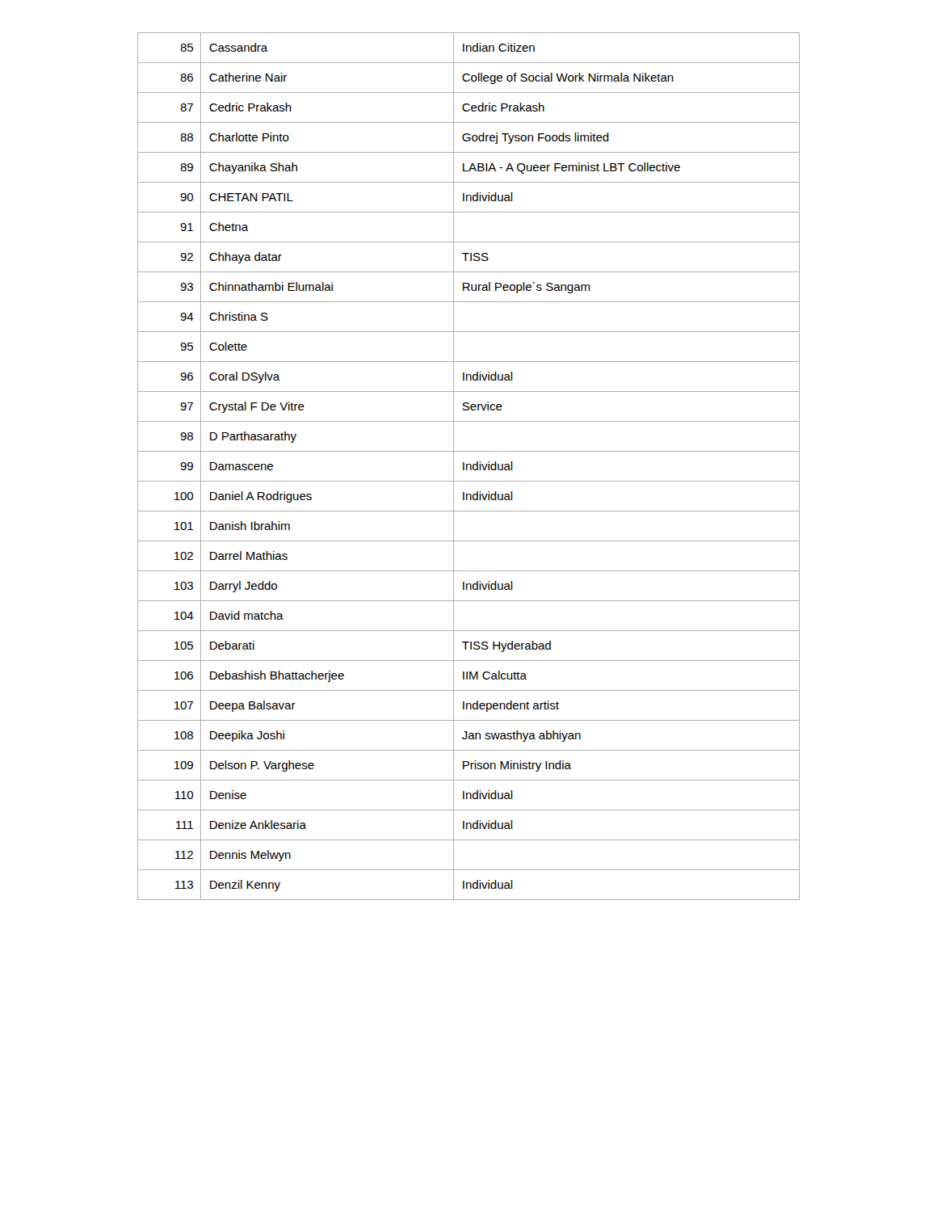| 85 | Cassandra | Indian Citizen |
| 86 | Catherine Nair | College of Social Work Nirmala Niketan |
| 87 | Cedric Prakash | Cedric Prakash |
| 88 | Charlotte Pinto | Godrej Tyson Foods limited |
| 89 | Chayanika Shah | LABIA - A Queer Feminist LBT Collective |
| 90 | CHETAN PATIL | Individual |
| 91 | Chetna | |
| 92 | Chhaya datar | TISS |
| 93 | Chinnathambi Elumalai | Rural People`s Sangam |
| 94 | Christina S | |
| 95 | Colette | |
| 96 | Coral DSylva | Individual |
| 97 | Crystal F De Vitre | Service |
| 98 | D Parthasarathy | |
| 99 | Damascene | Individual |
| 100 | Daniel A Rodrigues | Individual |
| 101 | Danish Ibrahim | |
| 102 | Darrel Mathias | |
| 103 | Darryl Jeddo | Individual |
| 104 | David matcha | |
| 105 | Debarati | TISS Hyderabad |
| 106 | Debashish Bhattacherjee | IIM Calcutta |
| 107 | Deepa Balsavar | Independent artist |
| 108 | Deepika Joshi | Jan swasthya abhiyan |
| 109 | Delson P. Varghese | Prison Ministry India |
| 110 | Denise | Individual |
| 111 | Denize Anklesaria | Individual |
| 112 | Dennis Melwyn | |
| 113 | Denzil Kenny | Individual |